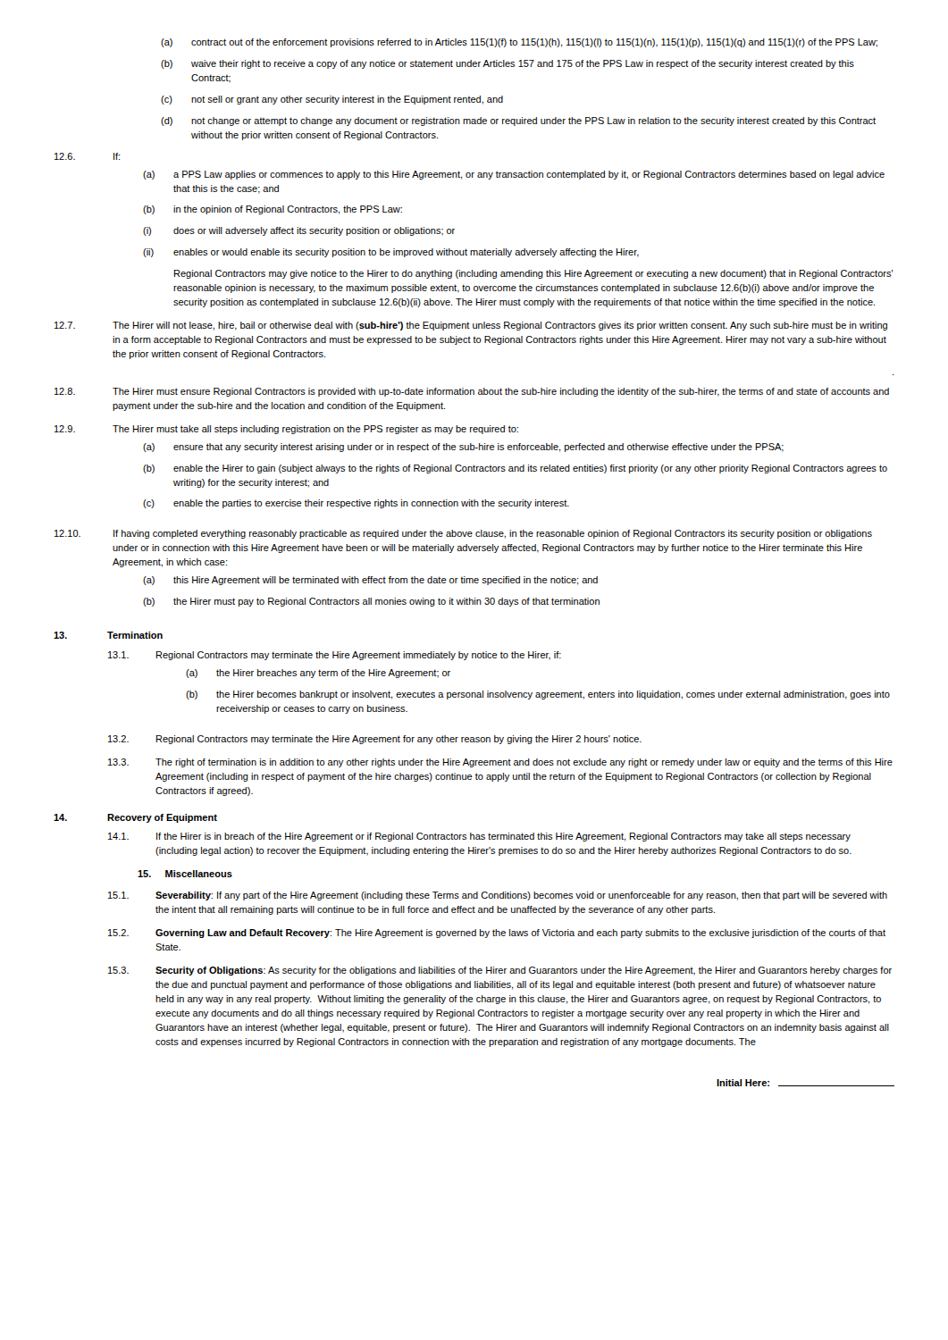(a)
contract out of the enforcement provisions referred to in Articles 115(1)(f) to 115(1)(h), 115(1)(l) to 115(1)(n), 115(1)(p), 115(1)(q) and 115(1)(r) of the PPS Law;
(b)
waive their right to receive a copy of any notice or statement under Articles 157 and 175 of the PPS Law in respect of the security interest created by this Contract;
(c)
not sell or grant any other security interest in the Equipment rented, and
(d)
not change or attempt to change any document or registration made or required under the PPS Law in relation to the security interest created by this Contract without the prior written consent of Regional Contractors.
12.6.
If:
(a)
a PPS Law applies or commences to apply to this Hire Agreement, or any transaction contemplated by it, or Regional Contractors determines based on legal advice that this is the case; and
(b)
in the opinion of Regional Contractors, the PPS Law:
(i)
does or will adversely affect its security position or obligations; or
(ii)
enables or would enable its security position to be improved without materially adversely affecting the Hirer,
Regional Contractors may give notice to the Hirer to do anything (including amending this Hire Agreement or executing a new document) that in Regional Contractors' reasonable opinion is necessary, to the maximum possible extent, to overcome the circumstances contemplated in subclause 12.6(b)(i) above and/or improve the security position as contemplated in subclause 12.6(b)(ii) above. The Hirer must comply with the requirements of that notice within the time specified in the notice.
12.7.
The Hirer will not lease, hire, bail or otherwise deal with (sub-hire') the Equipment unless Regional Contractors gives its prior written consent. Any such sub-hire must be in writing in a form acceptable to Regional Contractors and must be expressed to be subject to Regional Contractors rights under this Hire Agreement. Hirer may not vary a sub-hire without the prior written consent of Regional Contractors.
.
12.8.
The Hirer must ensure Regional Contractors is provided with up-to-date information about the sub-hire including the identity of the sub-hirer, the terms of and state of accounts and payment under the sub-hire and the location and condition of the Equipment.
12.9.
The Hirer must take all steps including registration on the PPS register as may be required to:
(a)
ensure that any security interest arising under or in respect of the sub-hire is enforceable, perfected and otherwise effective under the PPSA;
(b)
enable the Hirer to gain (subject always to the rights of Regional Contractors and its related entities) first priority (or any other priority Regional Contractors agrees to writing) for the security interest; and
(c)
enable the parties to exercise their respective rights in connection with the security interest.
12.10.
If having completed everything reasonably practicable as required under the above clause, in the reasonable opinion of Regional Contractors its security position or obligations under or in connection with this Hire Agreement have been or will be materially adversely affected, Regional Contractors may by further notice to the Hirer terminate this Hire Agreement, in which case:
(a)
this Hire Agreement will be terminated with effect from the date or time specified in the notice; and
(b)
the Hirer must pay to Regional Contractors all monies owing to it within 30 days of that termination
13.
Termination
13.1.
Regional Contractors may terminate the Hire Agreement immediately by notice to the Hirer, if:
(a)
the Hirer breaches any term of the Hire Agreement; or
(b)
the Hirer becomes bankrupt or insolvent, executes a personal insolvency agreement, enters into liquidation, comes under external administration, goes into receivership or ceases to carry on business.
13.2.
Regional Contractors may terminate the Hire Agreement for any other reason by giving the Hirer 2 hours' notice.
13.3.
The right of termination is in addition to any other rights under the Hire Agreement and does not exclude any right or remedy under law or equity and the terms of this Hire Agreement (including in respect of payment of the hire charges) continue to apply until the return of the Equipment to Regional Contractors (or collection by Regional Contractors if agreed).
14.
Recovery of Equipment
14.1.
If the Hirer is in breach of the Hire Agreement or if Regional Contractors has terminated this Hire Agreement, Regional Contractors may take all steps necessary (including legal action) to recover the Equipment, including entering the Hirer's premises to do so and the Hirer hereby authorizes Regional Contractors to do so.
15. Miscellaneous
15.1.
Severability: If any part of the Hire Agreement (including these Terms and Conditions) becomes void or unenforceable for any reason, then that part will be severed with the intent that all remaining parts will continue to be in full force and effect and be unaffected by the severance of any other parts.
15.2.
Governing Law and Default Recovery: The Hire Agreement is governed by the laws of Victoria and each party submits to the exclusive jurisdiction of the courts of that State.
15.3.
Security of Obligations: As security for the obligations and liabilities of the Hirer and Guarantors under the Hire Agreement, the Hirer and Guarantors hereby charges for the due and punctual payment and performance of those obligations and liabilities, all of its legal and equitable interest (both present and future) of whatsoever nature held in any way in any real property. Without limiting the generality of the charge in this clause, the Hirer and Guarantors agree, on request by Regional Contractors, to execute any documents and do all things necessary required by Regional Contractors to register a mortgage security over any real property in which the Hirer and Guarantors have an interest (whether legal, equitable, present or future). The Hirer and Guarantors will indemnify Regional Contractors on an indemnity basis against all costs and expenses incurred by Regional Contractors in connection with the preparation and registration of any mortgage documents. The
Initial Here: